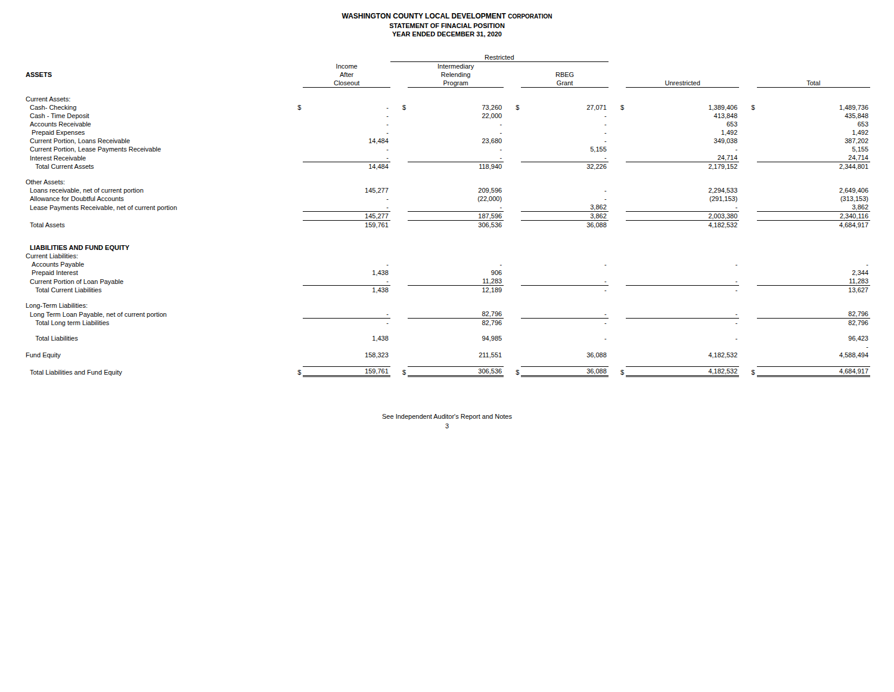WASHINGTON COUNTY LOCAL DEVELOPMENT CORPORATION
STATEMENT OF FINACIAL POSITION
YEAR ENDED DECEMBER 31, 2020
| | | | Restricted | | | | |
| | | Income | | Intermediary | | | | | | |
| ASSETS | | After | | Relending | | RBEG | | | | |
| | | Closeout | | Program | | Grant | | Unrestricted | | Total |
| Current Assets: | |
| Cash- Checking | $ | - | $ | 73,260 | $ | 27,071 | $ | 1,389,406 | $ | 1,489,736 |
| Cash - Time Deposit | | - | | 22,000 | | - | | 413,848 | | 435,848 |
| Accounts Receivable | | - | | - | | - | | 653 | | 653 |
| Prepaid Expenses | | - | | - | | - | | 1,492 | | 1,492 |
| Current Portion, Loans Receivable | | 14,484 | | 23,680 | | - | | 349,038 | | 387,202 |
| Current Portion, Lease Payments Receivable | | - | | - | | 5,155 | | - | | 5,155 |
| Interest Receivable | | - | | - | | - | | 24,714 | | 24,714 |
| Total Current Assets | | 14,484 | | 118,940 | | 32,226 | | 2,179,152 | | 2,344,801 |
| Other Assets: | |
| Loans receivable, net of current portion | | 145,277 | | 209,596 | | - | | 2,294,533 | | 2,649,406 |
| Allowance for Doubtful Accounts | | - | | (22,000) | | - | | (291,153) | | (313,153) |
| Lease Payments Receivable, net of current portion | | - | | - | | 3,862 | | - | | 3,862 |
| | | 145,277 | | 187,596 | | 3,862 | | 2,003,380 | | 2,340,116 |
| Total Assets | | 159,761 | | 306,536 | | 36,088 | | 4,182,532 | | 4,684,917 |
| LIABILITIES AND FUND EQUITY | |
| Current Liabilities: | |
| Accounts Payable | | - | | - | | - | | - | | - |
| Prepaid Interest | | 1,438 | | 906 | | | | | | 2,344 |
| Current Portion of Loan Payable | | - | | 11,283 | | - | | - | | 11,283 |
| Total Current Liabilities | | 1,438 | | 12,189 | | - | | - | | 13,627 |
| Long-Term Liabilities: | |
| Long Term Loan Payable, net of current portion | | - | | 82,796 | | - | | - | | 82,796 |
| Total Long term Liabilities | | - | | 82,796 | | - | | - | | 82,796 |
| Total Liabilities | | 1,438 | | 94,985 | | - | | - | | 96,423 |
| | | | | | | | | | | - |
| Fund Equity | | 158,323 | | 211,551 | | 36,088 | | 4,182,532 | | 4,588,494 |
| Total Liabilities and Fund Equity | $ | 159,761 | $ | 306,536 | $ | 36,088 | $ | 4,182,532 | $ | 4,684,917 |
See Independent Auditor's Report and Notes
3